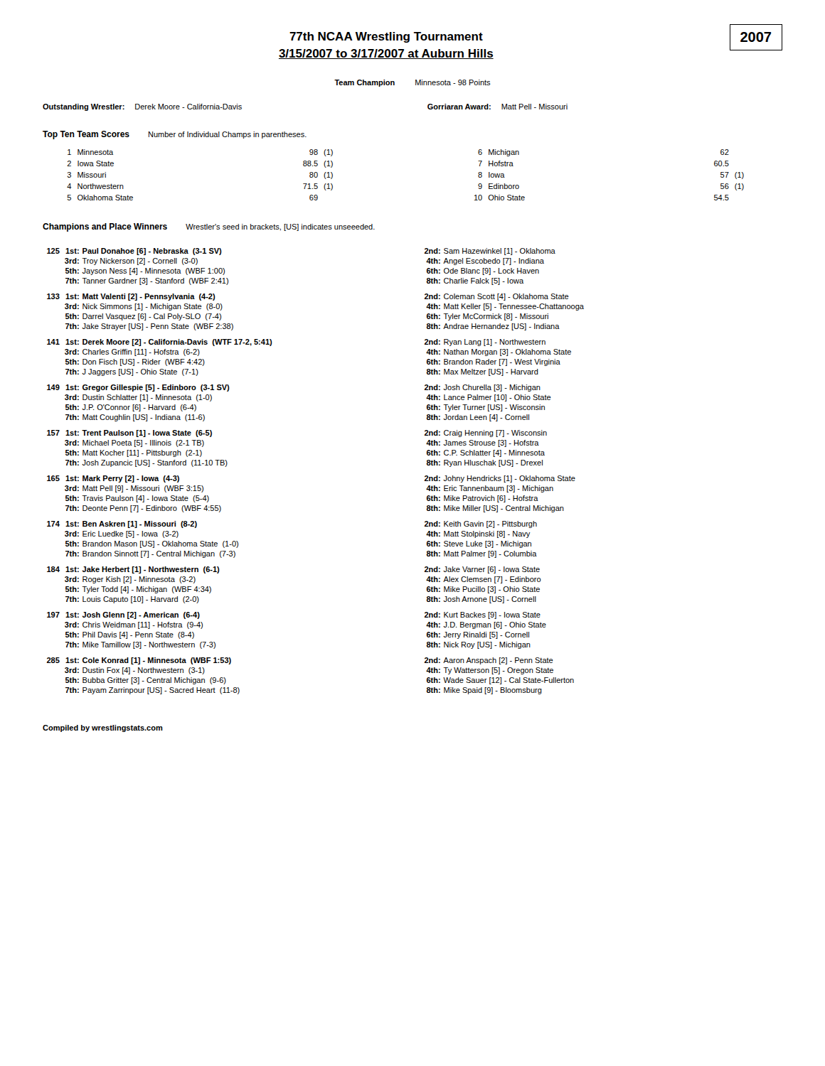2007
77th NCAA Wrestling Tournament 3/15/2007 to 3/17/2007 at Auburn Hills
Team Champion Minnesota - 98 Points
Outstanding Wrestler: Derek Moore - California-Davis
Gorriaran Award: Matt Pell - Missouri
Top Ten Team ScoresNumber of Individual Champs in parentheses.
| 1 | Minnesota | 98 | (1) | | 6 | Michigan | 62 | |
| 2 | Iowa State | 88.5 | (1) | | 7 | Hofstra | 60.5 | |
| 3 | Missouri | 80 | (1) | | 8 | Iowa | 57 | (1) |
| 4 | Northwestern | 71.5 | (1) | | 9 | Edinboro | 56 | (1) |
| 5 | Oklahoma State | 69 | | | 10 | Ohio State | 54.5 | |
Champions and Place WinnersWrestler's seed in brackets, [US] indicates unseeeded.
| 125 | 1st: | Paul Donahoe [6] - Nebraska (3-1 SV) | 2nd: | Sam Hazewinkel [1] - Oklahoma |
| | 3rd: | Troy Nickerson [2] - Cornell (3-0) | 4th: | Angel Escobedo [7] - Indiana |
| | 5th: | Jayson Ness [4] - Minnesota (WBF 1:00) | 6th: | Ode Blanc [9] - Lock Haven |
| | 7th: | Tanner Gardner [3] - Stanford (WBF 2:41) | 8th: | Charlie Falck [5] - Iowa |
| 133 | 1st: | Matt Valenti [2] - Pennsylvania (4-2) | 2nd: | Coleman Scott [4] - Oklahoma State |
| | 3rd: | Nick Simmons [1] - Michigan State (8-0) | 4th: | Matt Keller [5] - Tennessee-Chattanooga |
| | 5th: | Darrel Vasquez [6] - Cal Poly-SLO (7-4) | 6th: | Tyler McCormick [8] - Missouri |
| | 7th: | Jake Strayer [US] - Penn State (WBF 2:38) | 8th: | Andrae Hernandez [US] - Indiana |
| 141 | 1st: | Derek Moore [2] - California-Davis (WTF 17-2, 5:41) | 2nd: | Ryan Lang [1] - Northwestern |
| | 3rd: | Charles Griffin [11] - Hofstra (6-2) | 4th: | Nathan Morgan [3] - Oklahoma State |
| | 5th: | Don Fisch [US] - Rider (WBF 4:42) | 6th: | Brandon Rader [7] - West Virginia |
| | 7th: | J Jaggers [US] - Ohio State (7-1) | 8th: | Max Meltzer [US] - Harvard |
| 149 | 1st: | Gregor Gillespie [5] - Edinboro (3-1 SV) | 2nd: | Josh Churella [3] - Michigan |
| | 3rd: | Dustin Schlatter [1] - Minnesota (1-0) | 4th: | Lance Palmer [10] - Ohio State |
| | 5th: | J.P. O'Connor [6] - Harvard (6-4) | 6th: | Tyler Turner [US] - Wisconsin |
| | 7th: | Matt Coughlin [US] - Indiana (11-6) | 8th: | Jordan Leen [4] - Cornell |
| 157 | 1st: | Trent Paulson [1] - Iowa State (6-5) | 2nd: | Craig Henning [7] - Wisconsin |
| | 3rd: | Michael Poeta [5] - Illinois (2-1 TB) | 4th: | James Strouse [3] - Hofstra |
| | 5th: | Matt Kocher [11] - Pittsburgh (2-1) | 6th: | C.P. Schlatter [4] - Minnesota |
| | 7th: | Josh Zupancic [US] - Stanford (11-10 TB) | 8th: | Ryan Hluschak [US] - Drexel |
| 165 | 1st: | Mark Perry [2] - Iowa (4-3) | 2nd: | Johny Hendricks [1] - Oklahoma State |
| | 3rd: | Matt Pell [9] - Missouri (WBF 3:15) | 4th: | Eric Tannenbaum [3] - Michigan |
| | 5th: | Travis Paulson [4] - Iowa State (5-4) | 6th: | Mike Patrovich [6] - Hofstra |
| | 7th: | Deonte Penn [7] - Edinboro (WBF 4:55) | 8th: | Mike Miller [US] - Central Michigan |
| 174 | 1st: | Ben Askren [1] - Missouri (8-2) | 2nd: | Keith Gavin [2] - Pittsburgh |
| | 3rd: | Eric Luedke [5] - Iowa (3-2) | 4th: | Matt Stolpinski [8] - Navy |
| | 5th: | Brandon Mason [US] - Oklahoma State (1-0) | 6th: | Steve Luke [3] - Michigan |
| | 7th: | Brandon Sinnott [7] - Central Michigan (7-3) | 8th: | Matt Palmer [9] - Columbia |
| 184 | 1st: | Jake Herbert [1] - Northwestern (6-1) | 2nd: | Jake Varner [6] - Iowa State |
| | 3rd: | Roger Kish [2] - Minnesota (3-2) | 4th: | Alex Clemsen [7] - Edinboro |
| | 5th: | Tyler Todd [4] - Michigan (WBF 4:34) | 6th: | Mike Pucillo [3] - Ohio State |
| | 7th: | Louis Caputo [10] - Harvard (2-0) | 8th: | Josh Arnone [US] - Cornell |
| 197 | 1st: | Josh Glenn [2] - American (6-4) | 2nd: | Kurt Backes [9] - Iowa State |
| | 3rd: | Chris Weidman [11] - Hofstra (9-4) | 4th: | J.D. Bergman [6] - Ohio State |
| | 5th: | Phil Davis [4] - Penn State (8-4) | 6th: | Jerry Rinaldi [5] - Cornell |
| | 7th: | Mike Tamillow [3] - Northwestern (7-3) | 8th: | Nick Roy [US] - Michigan |
| 285 | 1st: | Cole Konrad [1] - Minnesota (WBF 1:53) | 2nd: | Aaron Anspach [2] - Penn State |
| | 3rd: | Dustin Fox [4] - Northwestern (3-1) | 4th: | Ty Watterson [5] - Oregon State |
| | 5th: | Bubba Gritter [3] - Central Michigan (9-6) | 6th: | Wade Sauer [12] - Cal State-Fullerton |
| | 7th: | Payam Zarrinpour [US] - Sacred Heart (11-8) | 8th: | Mike Spaid [9] - Bloomsburg |
Compiled by wrestlingstats.com